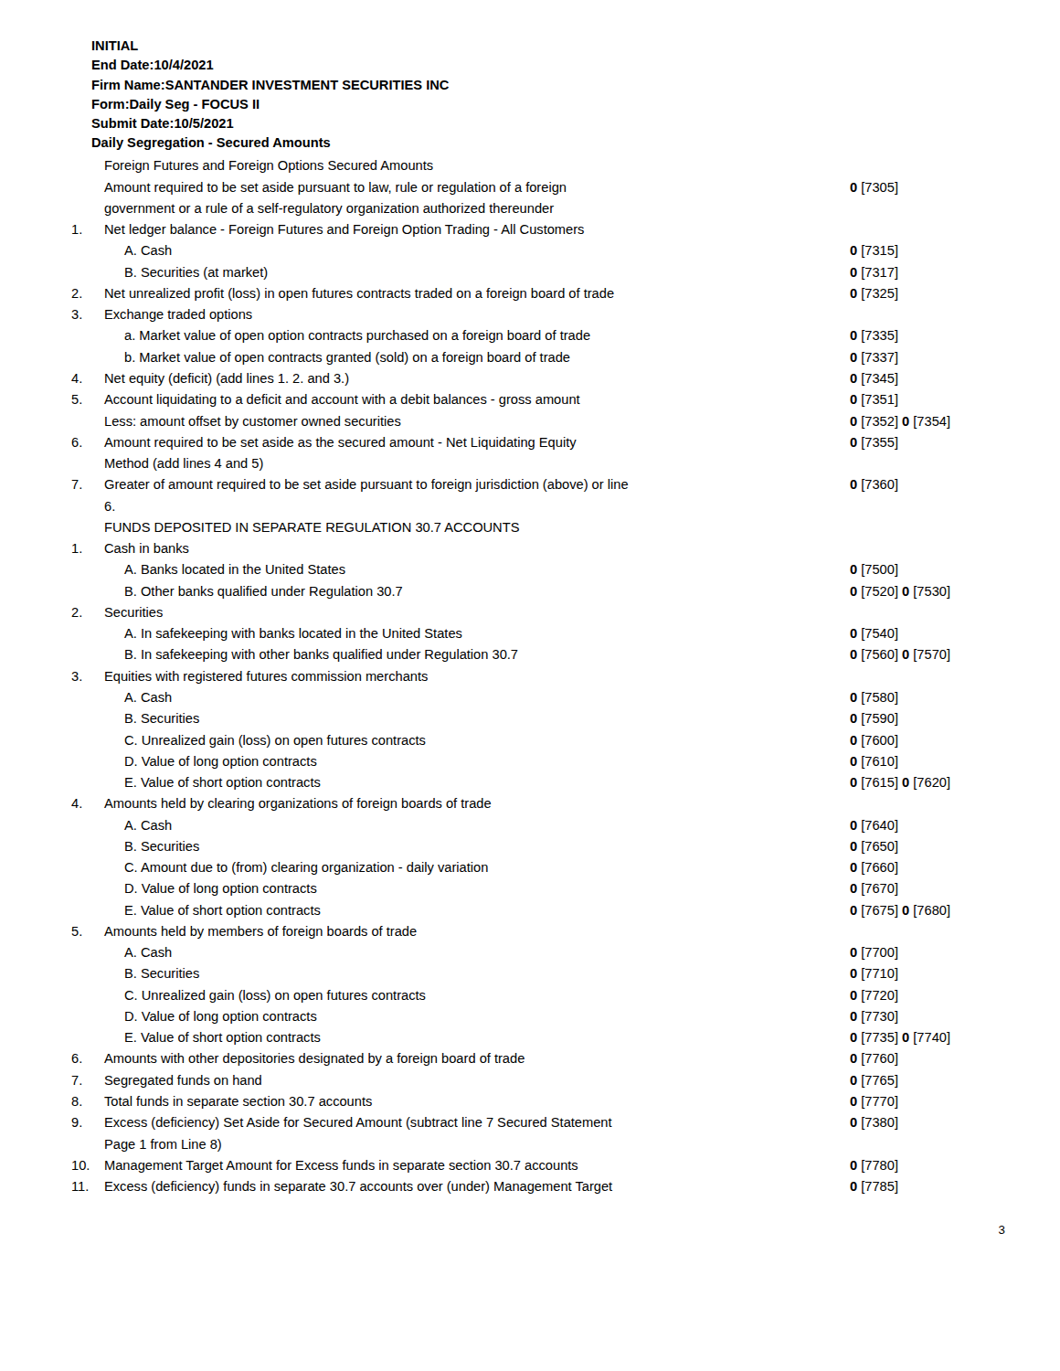INITIAL
End Date:10/4/2021
Firm Name:SANTANDER INVESTMENT SECURITIES INC
Form:Daily Seg - FOCUS II
Submit Date:10/5/2021
Daily Segregation - Secured Amounts
| | Foreign Futures and Foreign Options Secured Amounts | |
| | Amount required to be set aside pursuant to law, rule or regulation of a foreign | 0 [7305] |
| | government or a rule of a self-regulatory organization authorized thereunder | |
| 1. | Net ledger balance - Foreign Futures and Foreign Option Trading - All Customers | |
| | A. Cash | 0 [7315] |
| | B. Securities (at market) | 0 [7317] |
| 2. | Net unrealized profit (loss) in open futures contracts traded on a foreign board of trade | 0 [7325] |
| 3. | Exchange traded options | |
| | a. Market value of open option contracts purchased on a foreign board of trade | 0 [7335] |
| | b. Market value of open contracts granted (sold) on a foreign board of trade | 0 [7337] |
| 4. | Net equity (deficit) (add lines 1. 2. and 3.) | 0 [7345] |
| 5. | Account liquidating to a deficit and account with a debit balances - gross amount | 0 [7351] |
| | Less: amount offset by customer owned securities | 0 [7352] 0 [7354] |
| 6. | Amount required to be set aside as the secured amount - Net Liquidating Equity | 0 [7355] |
| | Method (add lines 4 and 5) | |
| 7. | Greater of amount required to be set aside pursuant to foreign jurisdiction (above) or line | 0 [7360] |
| | 6. | |
| | FUNDS DEPOSITED IN SEPARATE REGULATION 30.7 ACCOUNTS | |
| 1. | Cash in banks | |
| | A. Banks located in the United States | 0 [7500] |
| | B. Other banks qualified under Regulation 30.7 | 0 [7520] 0 [7530] |
| 2. | Securities | |
| | A. In safekeeping with banks located in the United States | 0 [7540] |
| | B. In safekeeping with other banks qualified under Regulation 30.7 | 0 [7560] 0 [7570] |
| 3. | Equities with registered futures commission merchants | |
| | A. Cash | 0 [7580] |
| | B. Securities | 0 [7590] |
| | C. Unrealized gain (loss) on open futures contracts | 0 [7600] |
| | D. Value of long option contracts | 0 [7610] |
| | E. Value of short option contracts | 0 [7615] 0 [7620] |
| 4. | Amounts held by clearing organizations of foreign boards of trade | |
| | A. Cash | 0 [7640] |
| | B. Securities | 0 [7650] |
| | C. Amount due to (from) clearing organization - daily variation | 0 [7660] |
| | D. Value of long option contracts | 0 [7670] |
| | E. Value of short option contracts | 0 [7675] 0 [7680] |
| 5. | Amounts held by members of foreign boards of trade | |
| | A. Cash | 0 [7700] |
| | B. Securities | 0 [7710] |
| | C. Unrealized gain (loss) on open futures contracts | 0 [7720] |
| | D. Value of long option contracts | 0 [7730] |
| | E. Value of short option contracts | 0 [7735] 0 [7740] |
| 6. | Amounts with other depositories designated by a foreign board of trade | 0 [7760] |
| 7. | Segregated funds on hand | 0 [7765] |
| 8. | Total funds in separate section 30.7 accounts | 0 [7770] |
| 9. | Excess (deficiency) Set Aside for Secured Amount (subtract line 7 Secured Statement | 0 [7380] |
| | Page 1 from Line 8) | |
| 10. | Management Target Amount for Excess funds in separate section 30.7 accounts | 0 [7780] |
| 11. | Excess (deficiency) funds in separate 30.7 accounts over (under) Management Target | 0 [7785] |
3